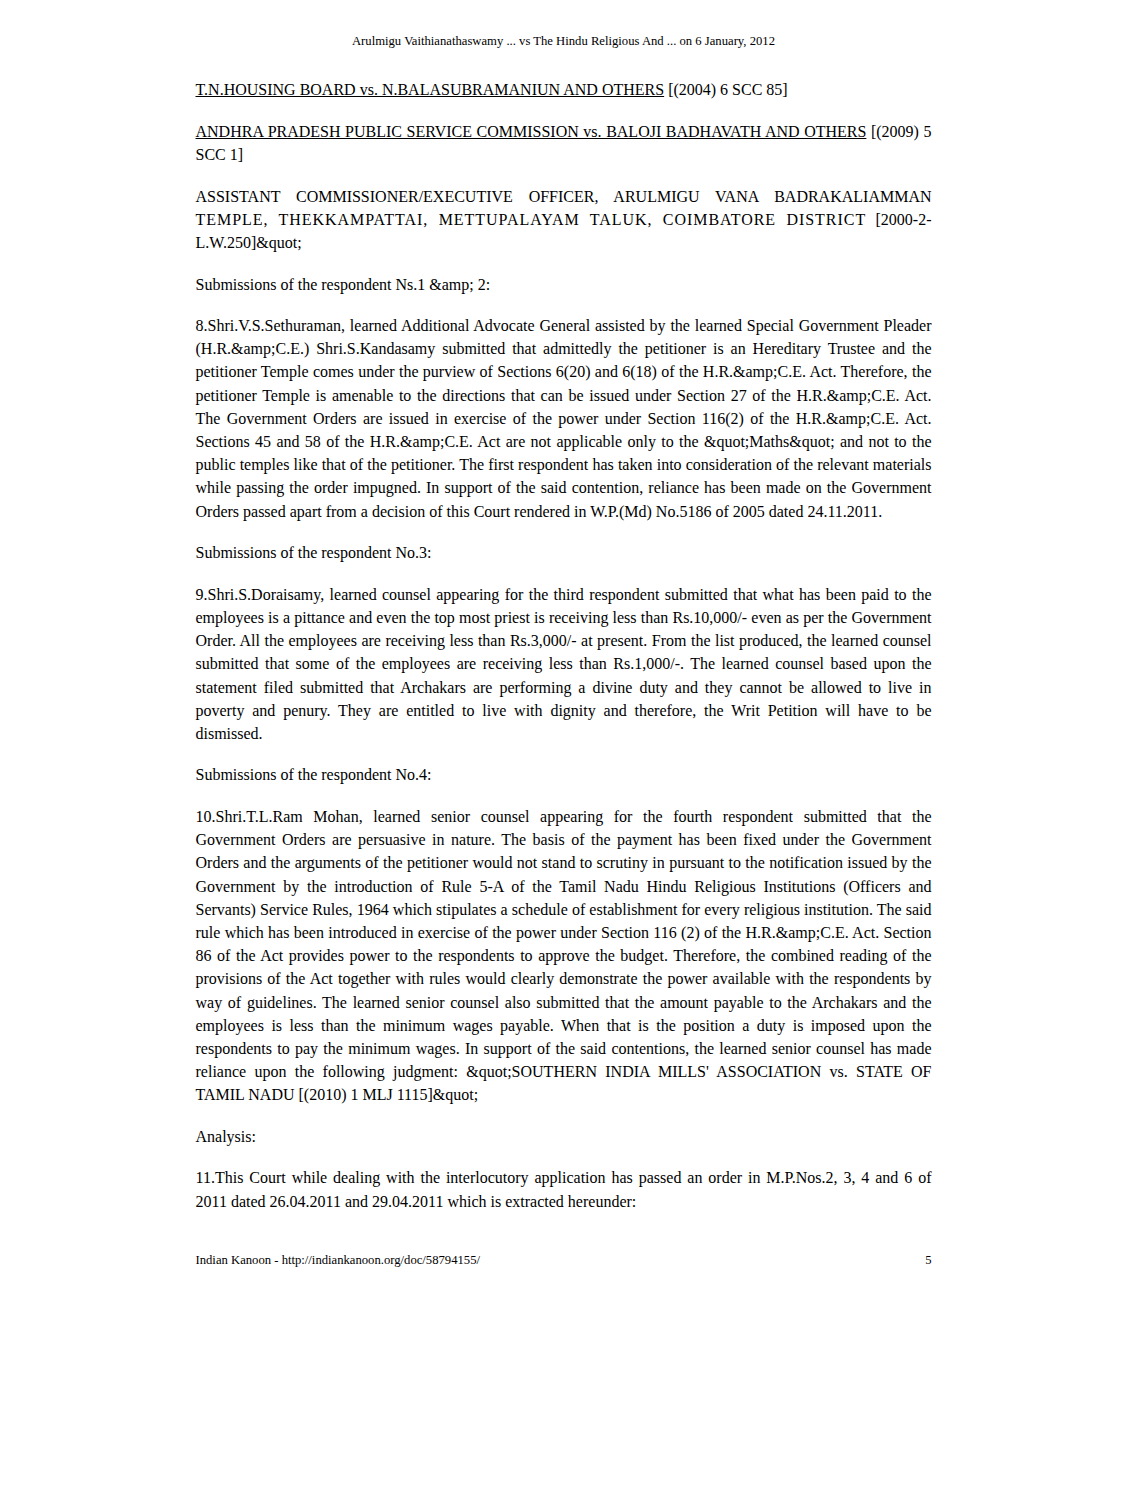Arulmigu Vaithianathaswamy ... vs The Hindu Religious And ... on 6 January, 2012
T.N.HOUSING BOARD vs. N.BALASUBRAMANIUN AND OTHERS [(2004) 6 SCC 85]
ANDHRA PRADESH PUBLIC SERVICE COMMISSION vs. BALOJI BADHAVATH AND OTHERS [(2009) 5 SCC 1]
ASSISTANT COMMISSIONER/EXECUTIVE OFFICER, ARULMIGU VANA BADRAKALIAMMAN TEMPLE, THEKKAMPATTAI, METTUPALAYAM TALUK, COIMBATORE DISTRICT [2000-2-L.W.250]&quot;
Submissions of the respondent Ns.1 &amp; 2:
8.Shri.V.S.Sethuraman, learned Additional Advocate General assisted by the learned Special Government Pleader (H.R.&amp;C.E.) Shri.S.Kandasamy submitted that admittedly the petitioner is an Hereditary Trustee and the petitioner Temple comes under the purview of Sections 6(20) and 6(18) of the H.R.&amp;C.E. Act. Therefore, the petitioner Temple is amenable to the directions that can be issued under Section 27 of the H.R.&amp;C.E. Act. The Government Orders are issued in exercise of the power under Section 116(2) of the H.R.&amp;C.E. Act. Sections 45 and 58 of the H.R.&amp;C.E. Act are not applicable only to the &quot;Maths&quot; and not to the public temples like that of the petitioner. The first respondent has taken into consideration of the relevant materials while passing the order impugned. In support of the said contention, reliance has been made on the Government Orders passed apart from a decision of this Court rendered in W.P.(Md) No.5186 of 2005 dated 24.11.2011.
Submissions of the respondent No.3:
9.Shri.S.Doraisamy, learned counsel appearing for the third respondent submitted that what has been paid to the employees is a pittance and even the top most priest is receiving less than Rs.10,000/- even as per the Government Order. All the employees are receiving less than Rs.3,000/- at present. From the list produced, the learned counsel submitted that some of the employees are receiving less than Rs.1,000/-. The learned counsel based upon the statement filed submitted that Archakars are performing a divine duty and they cannot be allowed to live in poverty and penury. They are entitled to live with dignity and therefore, the Writ Petition will have to be dismissed.
Submissions of the respondent No.4:
10.Shri.T.L.Ram Mohan, learned senior counsel appearing for the fourth respondent submitted that the Government Orders are persuasive in nature. The basis of the payment has been fixed under the Government Orders and the arguments of the petitioner would not stand to scrutiny in pursuant to the notification issued by the Government by the introduction of Rule 5-A of the Tamil Nadu Hindu Religious Institutions (Officers and Servants) Service Rules, 1964 which stipulates a schedule of establishment for every religious institution. The said rule which has been introduced in exercise of the power under Section 116 (2) of the H.R.&amp;C.E. Act. Section 86 of the Act provides power to the respondents to approve the budget. Therefore, the combined reading of the provisions of the Act together with rules would clearly demonstrate the power available with the respondents by way of guidelines. The learned senior counsel also submitted that the amount payable to the Archakars and the employees is less than the minimum wages payable. When that is the position a duty is imposed upon the respondents to pay the minimum wages. In support of the said contentions, the learned senior counsel has made reliance upon the following judgment: &quot;SOUTHERN INDIA MILLS' ASSOCIATION vs. STATE OF TAMIL NADU [(2010) 1 MLJ 1115]&quot;
Analysis:
11.This Court while dealing with the interlocutory application has passed an order in M.P.Nos.2, 3, 4 and 6 of 2011 dated 26.04.2011 and 29.04.2011 which is extracted hereunder:
Indian Kanoon - http://indiankanoon.org/doc/58794155/ 5